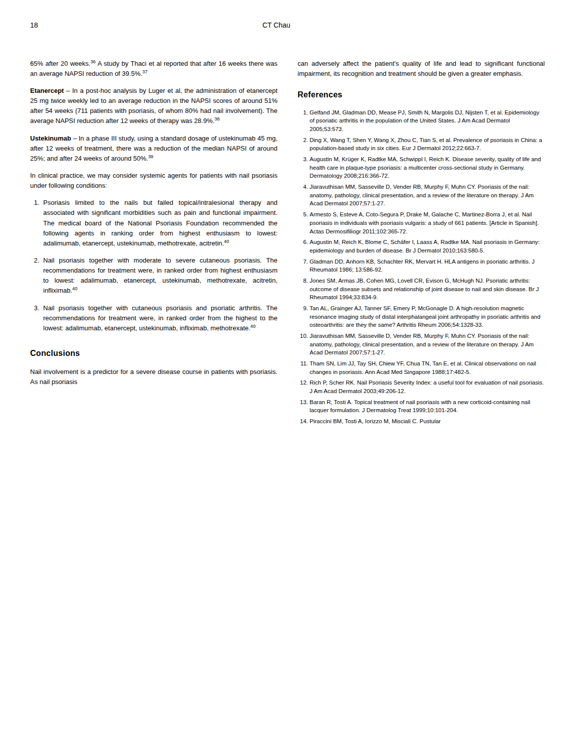18 CT Chau
65% after 20 weeks.36 A study by Thaci et al reported that after 16 weeks there was an average NAPSI reduction of 39.5%.37
Etanercept – In a post-hoc analysis by Luger et al, the administration of etanercept 25 mg twice weekly led to an average reduction in the NAPSI scores of around 51% after 54 weeks (711 patients with psoriasis, of whom 80% had nail involvement). The average NAPSI reduction after 12 weeks of therapy was 28.9%.38
Ustekinumab – In a phase III study, using a standard dosage of ustekinumab 45 mg, after 12 weeks of treatment, there was a reduction of the median NAPSI of around 25%; and after 24 weeks of around 50%.39
In clinical practice, we may consider systemic agents for patients with nail psoriasis under following conditions:
Psoriasis limited to the nails but failed topical/intralesional therapy and associated with significant morbidities such as pain and functional impairment. The medical board of the National Psoriasis Foundation recommended the following agents in ranking order from highest enthusiasm to lowest: adalimumab, etanercept, ustekinumab, methotrexate, acitretin.40
Nail psoriasis together with moderate to severe cutaneous psoriasis. The recommendations for treatment were, in ranked order from highest enthusiasm to lowest: adalimumab, etanercept, ustekinumab, methotrexate, acitretin, infliximab.40
Nail psoriasis together with cutaneous psoriasis and psoriatic arthritis. The recommendations for treatment were, in ranked order from the highest to the lowest: adalimumab, etanercept, ustekinumab, infliximab, methotrexate.40
Conclusions
Nail involvement is a predictor for a severe disease course in patients with psoriasis. As nail psoriasis
can adversely affect the patient's quality of life and lead to significant functional impairment, its recognition and treatment should be given a greater emphasis.
References
Gelfand JM, Gladman DD, Mease PJ, Smith N, Margolis DJ, Nijsten T, et al. Epidemiology of psoriatic arthritis in the population of the United States. J Am Acad Dermatol 2005;53:573.
Ding X, Wang T, Shen Y, Wang X, Zhou C, Tian S, et al. Prevalence of psoriasis in China: a population-based study in six cities. Eur J Dermatol 2012;22:663-7.
Augustin M, Krüger K, Radtke MA, Schwippl I, Reich K. Disease severity, quality of life and health care in plaque-type psoriasis: a multicenter cross-sectional study in Germany. Dermatology 2008;216:366-72.
Jiaravuthisan MM, Sasseville D, Vender RB, Murphy F, Muhn CY. Psoriasis of the nail: anatomy, pathology, clinical presentation, and a review of the literature on therapy. J Am Acad Dermatol 2007;57:1-27.
Armesto S, Esteve A, Coto-Segura P, Drake M, Galache C, Martinez-Borra J, et al. Nail psoriasis in individuals with psoriasis vulgaris: a study of 661 patients. [Article in Spanish]. Actas Dermosifiliogr 2011;102:365-72.
Augustin M, Reich K, Blome C, Schäfer I, Laass A, Radtke MA. Nail psoriasis in Germany: epidemiology and burden of disease. Br J Dermatol 2010;163:580-5.
Gladman DD, Anhorn KB, Schachter RK, Mervart H. HLA antigens in psoriatic arthritis. J Rheumatol 1986; 13:586-92.
Jones SM, Armas JB, Cohen MG, Lovell CR, Evison G, McHugh NJ. Psoriatic arthritis: outcome of disease subsets and relationship of joint disease to nail and skin disease. Br J Rheumatol 1994;33:834-9.
Tan AL, Grainger AJ, Tanner SF, Emery P, McGonagle D. A high-resolution magnetic resonance imaging study of distal interphalangeal joint arthropathy in psoriatic arthritis and osteoarthritis: are they the same? Arthritis Rheum 2006;54:1328-33.
Jiaravuthisan MM, Sasseville D, Vender RB, Murphy F, Muhn CY. Psoriasis of the nail: anatomy, pathology, clinical presentation, and a review of the literature on therapy. J Am Acad Dermatol 2007;57:1-27.
Tham SN, Lim JJ, Tay SH, Chiew YF, Chua TN, Tan E, et al. Clinical observations on nail changes in psoriasis. Ann Acad Med Singapore 1988;17:482-5.
Rich P, Scher RK. Nail Psoriasis Severity Index: a useful tool for evaluation of nail psoriasis. J Am Acad Dermatol 2003;49:206-12.
Baran R, Tosti A. Topical treatment of nail psoriasis with a new corticoid-containing nail lacquer formulation. J Dermatolog Treat 1999;10:101-204.
Piraccini BM, Tosti A, Iorizzo M, Misciali C. Pustular